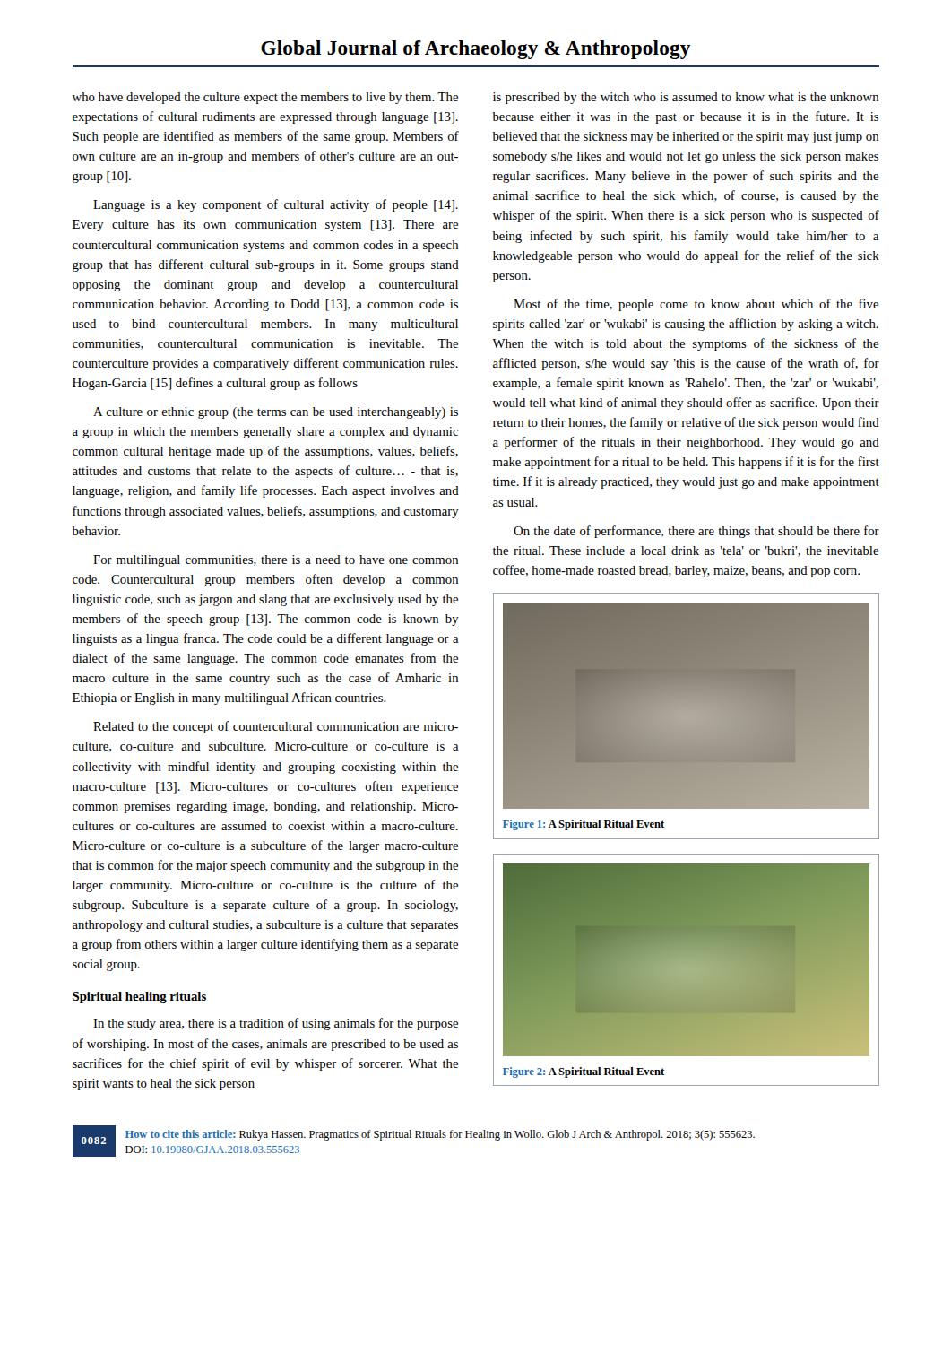Global Journal of Archaeology & Anthropology
who have developed the culture expect the members to live by them. The expectations of cultural rudiments are expressed through language [13]. Such people are identified as members of the same group. Members of own culture are an in-group and members of other's culture are an out-group [10].
Language is a key component of cultural activity of people [14]. Every culture has its own communication system [13]. There are countercultural communication systems and common codes in a speech group that has different cultural sub-groups in it. Some groups stand opposing the dominant group and develop a countercultural communication behavior. According to Dodd [13], a common code is used to bind countercultural members. In many multicultural communities, countercultural communication is inevitable. The counterculture provides a comparatively different communication rules. Hogan-Garcia [15] defines a cultural group as follows
A culture or ethnic group (the terms can be used interchangeably) is a group in which the members generally share a complex and dynamic common cultural heritage made up of the assumptions, values, beliefs, attitudes and customs that relate to the aspects of culture… - that is, language, religion, and family life processes. Each aspect involves and functions through associated values, beliefs, assumptions, and customary behavior.
For multilingual communities, there is a need to have one common code. Countercultural group members often develop a common linguistic code, such as jargon and slang that are exclusively used by the members of the speech group [13]. The common code is known by linguists as a lingua franca. The code could be a different language or a dialect of the same language. The common code emanates from the macro culture in the same country such as the case of Amharic in Ethiopia or English in many multilingual African countries.
Related to the concept of countercultural communication are micro-culture, co-culture and subculture. Micro-culture or co-culture is a collectivity with mindful identity and grouping coexisting within the macro-culture [13]. Micro-cultures or co-cultures often experience common premises regarding image, bonding, and relationship. Micro-cultures or co-cultures are assumed to coexist within a macro-culture. Micro-culture or co-culture is a subculture of the larger macro-culture that is common for the major speech community and the subgroup in the larger community. Micro-culture or co-culture is the culture of the subgroup. Subculture is a separate culture of a group. In sociology, anthropology and cultural studies, a subculture is a culture that separates a group from others within a larger culture identifying them as a separate social group.
Spiritual healing rituals
In the study area, there is a tradition of using animals for the purpose of worshiping. In most of the cases, animals are prescribed to be used as sacrifices for the chief spirit of evil by whisper of sorcerer. What the spirit wants to heal the sick person
is prescribed by the witch who is assumed to know what is the unknown because either it was in the past or because it is in the future. It is believed that the sickness may be inherited or the spirit may just jump on somebody s/he likes and would not let go unless the sick person makes regular sacrifices. Many believe in the power of such spirits and the animal sacrifice to heal the sick which, of course, is caused by the whisper of the spirit. When there is a sick person who is suspected of being infected by such spirit, his family would take him/her to a knowledgeable person who would do appeal for the relief of the sick person.
Most of the time, people come to know about which of the five spirits called 'zar' or 'wukabi' is causing the affliction by asking a witch. When the witch is told about the symptoms of the sickness of the afflicted person, s/he would say 'this is the cause of the wrath of, for example, a female spirit known as 'Rahelo'. Then, the 'zar' or 'wukabi', would tell what kind of animal they should offer as sacrifice. Upon their return to their homes, the family or relative of the sick person would find a performer of the rituals in their neighborhood. They would go and make appointment for a ritual to be held. This happens if it is for the first time. If it is already practiced, they would just go and make appointment as usual.
On the date of performance, there are things that should be there for the ritual. These include a local drink as 'tela' or 'bukri', the inevitable coffee, home-made roasted bread, barley, maize, beans, and pop corn.
Figure 1: A Spiritual Ritual Event
Figure 2: A Spiritual Ritual Event
0082
How to cite this article: Rukya Hassen. Pragmatics of Spiritual Rituals for Healing in Wollo. Glob J Arch & Anthropol. 2018; 3(5): 555623.
DOI: 10.19080/GJAA.2018.03.555623